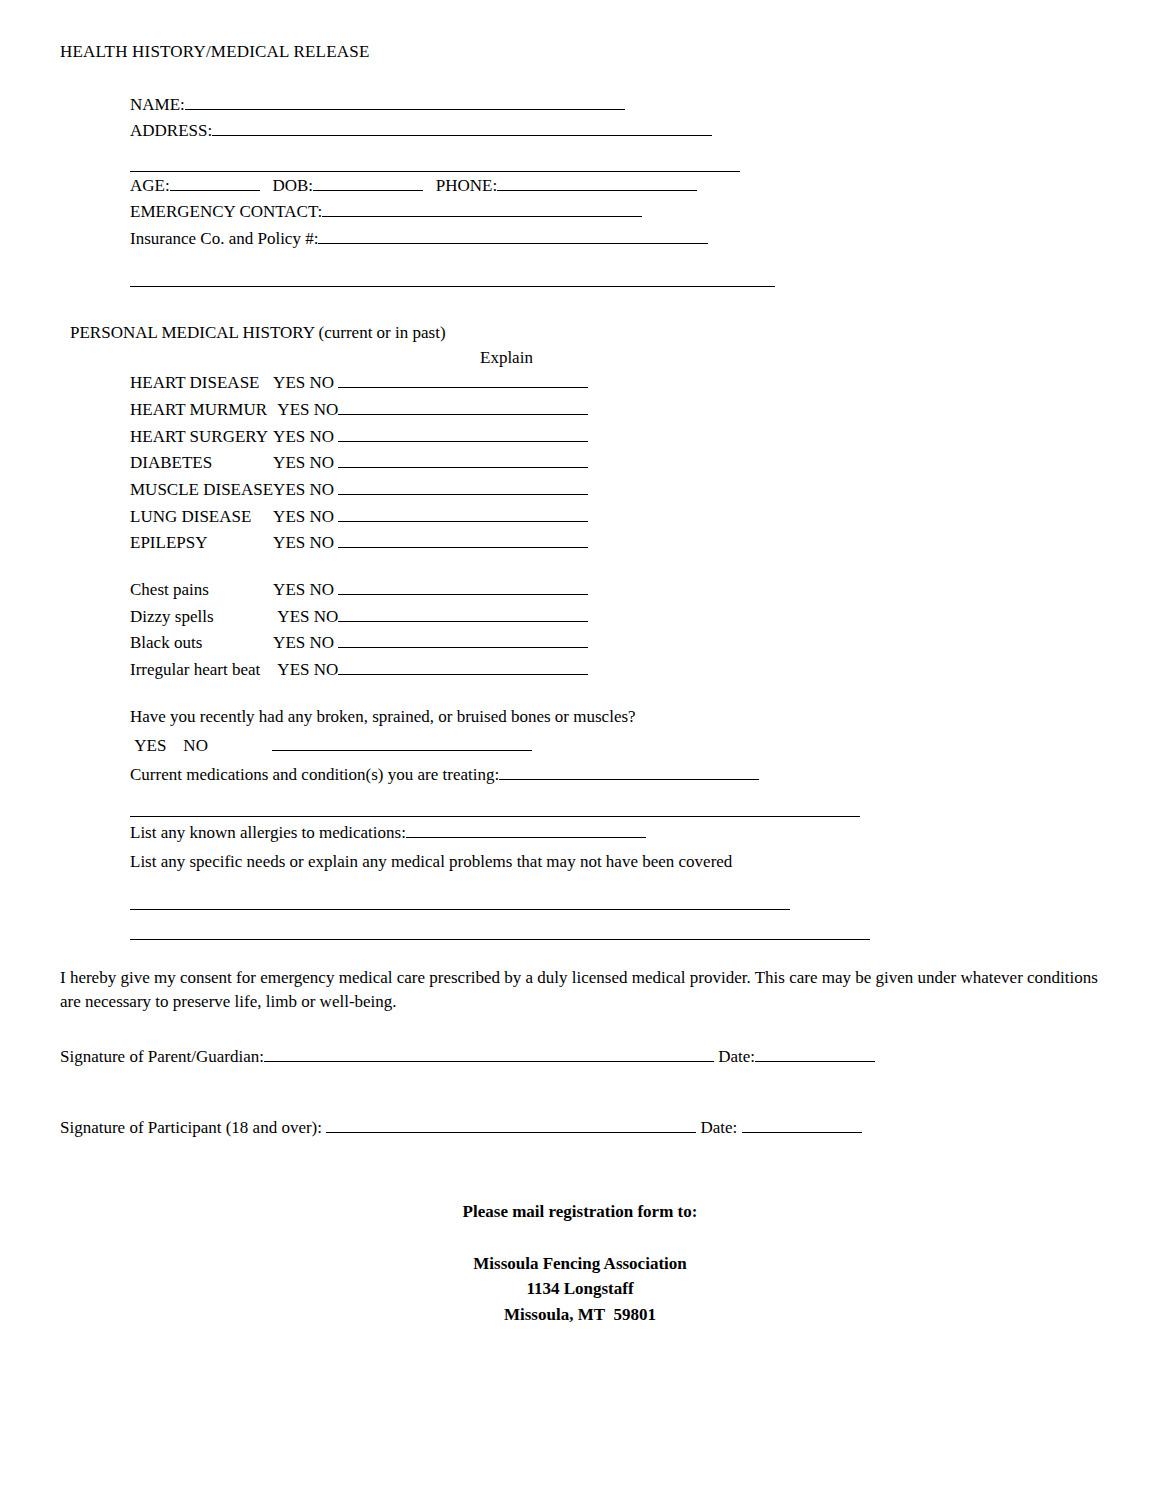HEALTH HISTORY/MEDICAL RELEASE
NAME:
ADDRESS:
AGE: DOB: PHONE:
EMERGENCY CONTACT:
Insurance Co. and Policy #:
PERSONAL MEDICAL HISTORY (current or in past)
Explain
| HEART DISEASE | YES | NO | |
| HEART MURMUR | YES | NO | |
| HEART SURGERY | YES | NO | |
| DIABETES | YES | NO | |
| MUSCLE DISEASE | YES | NO | |
| LUNG DISEASE | YES | NO | |
| EPILEPSY | YES | NO | |
| Chest pains | YES | NO | |
| Dizzy spells | YES | NO | |
| Black outs | YES | NO | |
| Irregular heart beat | YES | NO | |
Have you recently had any broken, sprained, or bruised bones or muscles?
YES NO
Current medications and condition(s) you are treating:
List any known allergies to medications:
List any specific needs or explain any medical problems that may not have been covered
I hereby give my consent for emergency medical care prescribed by a duly licensed medical provider. This care may be given under whatever conditions are necessary to preserve life, limb or well-being.
Signature of Parent/Guardian: Date:
Signature of Participant (18 and over): Date:
Please mail registration form to:
Missoula Fencing Association
1134 Longstaff
Missoula, MT 59801